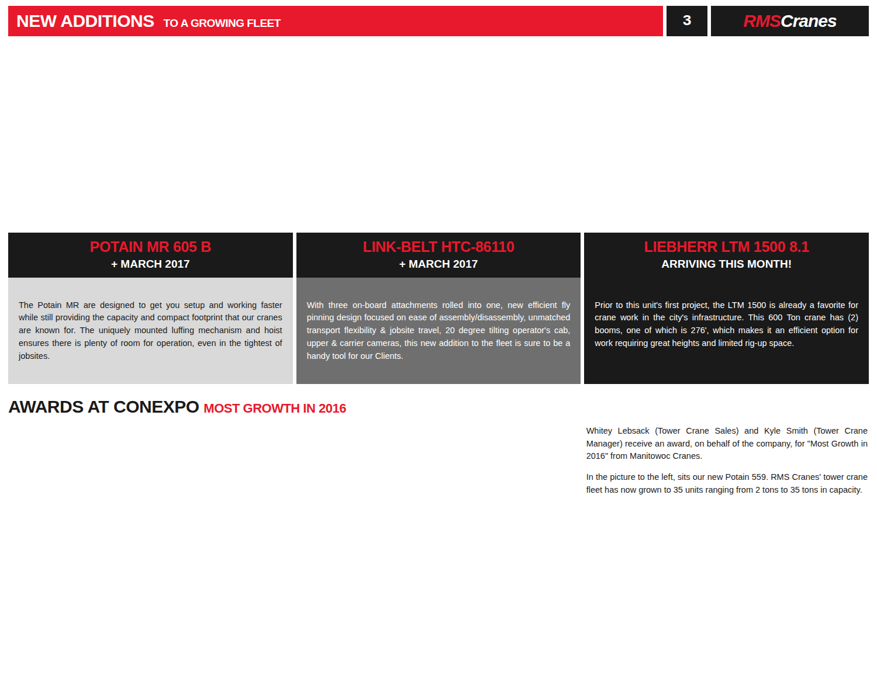New Additions to a Growing Fleet
3
RMS Cranes
Potain MR 605 B
+ March 2017
The Potain MR are designed to get you setup and working faster while still providing the capacity and compact footprint that our cranes are known for. The uniquely mounted luffing mechanism and hoist ensures there is plenty of room for operation, even in the tightest of jobsites.
Link-Belt HTC-86110
+ March 2017
With three on-board attachments rolled into one, new efficient fly pinning design focused on ease of assembly/disassembly, unmatched transport flexibility & jobsite travel, 20 degree tilting operator's cab, upper & carrier cameras, this new addition to the fleet is sure to be a handy tool for our Clients.
Liebherr LTM 1500 8.1
Arriving This Month!
Prior to this unit's first project, the LTM 1500 is already a favorite for crane work in the city's infrastructure. This 600 Ton crane has (2) booms, one of which is 276', which makes it an efficient option for work requiring great heights and limited rig-up space.
Awards at Conexpo Most Growth in 2016
Whitey Lebsack (Tower Crane Sales) and Kyle Smith (Tower Crane Manager) receive an award, on behalf of the company, for "Most Growth in 2016" from Manitowoc Cranes.
In the picture to the left, sits our new Potain 559. RMS Cranes' tower crane fleet has now grown to 35 units ranging from 2 tons to 35 tons in capacity.